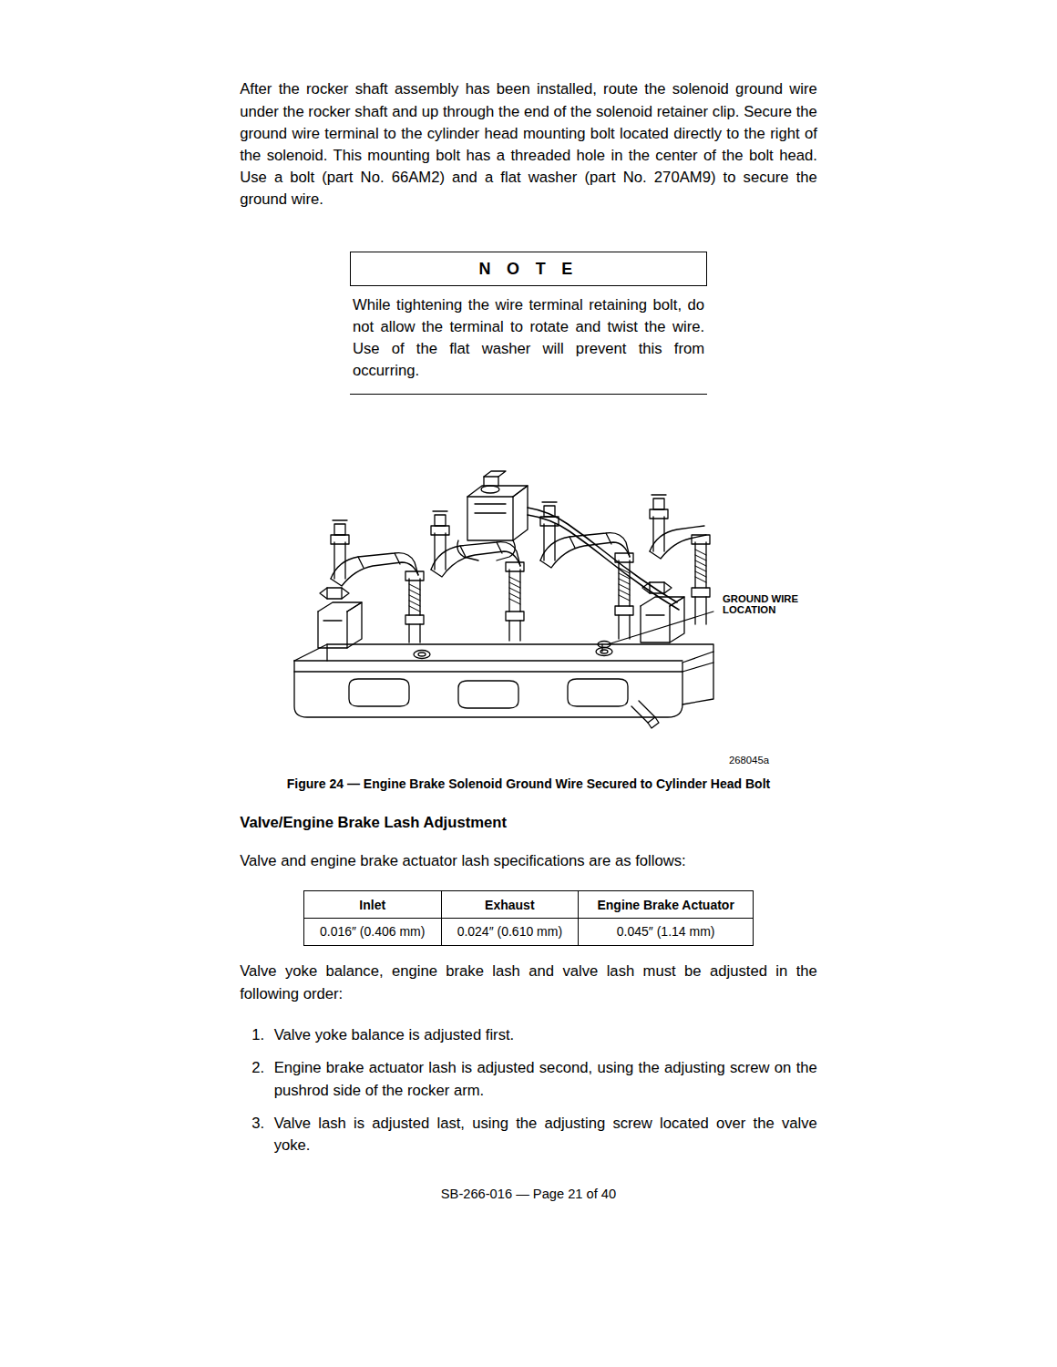After the rocker shaft assembly has been installed, route the solenoid ground wire under the rocker shaft and up through the end of the solenoid retainer clip. Secure the ground wire terminal to the cylinder head mounting bolt located directly to the right of the solenoid. This mounting bolt has a threaded hole in the center of the bolt head. Use a bolt (part No. 66AM2) and a flat washer (part No. 270AM9) to secure the ground wire.
N O T E
While tightening the wire terminal retaining bolt, do not allow the terminal to rotate and twist the wire. Use of the flat washer will prevent this from occurring.
GROUND WIRE LOCATION
268045a
Figure 24 — Engine Brake Solenoid Ground Wire Secured to Cylinder Head Bolt
Valve/Engine Brake Lash Adjustment
Valve and engine brake actuator lash specifications are as follows:
| Inlet | Exhaust | Engine Brake Actuator |
| --- | --- | --- |
| 0.016″ (0.406 mm) | 0.024″ (0.610 mm) | 0.045″ (1.14 mm) |
Valve yoke balance, engine brake lash and valve lash must be adjusted in the following order:
Valve yoke balance is adjusted first.
Engine brake actuator lash is adjusted second, using the adjusting screw on the pushrod side of the rocker arm.
Valve lash is adjusted last, using the adjusting screw located over the valve yoke.
SB-266-016 — Page 21 of 40